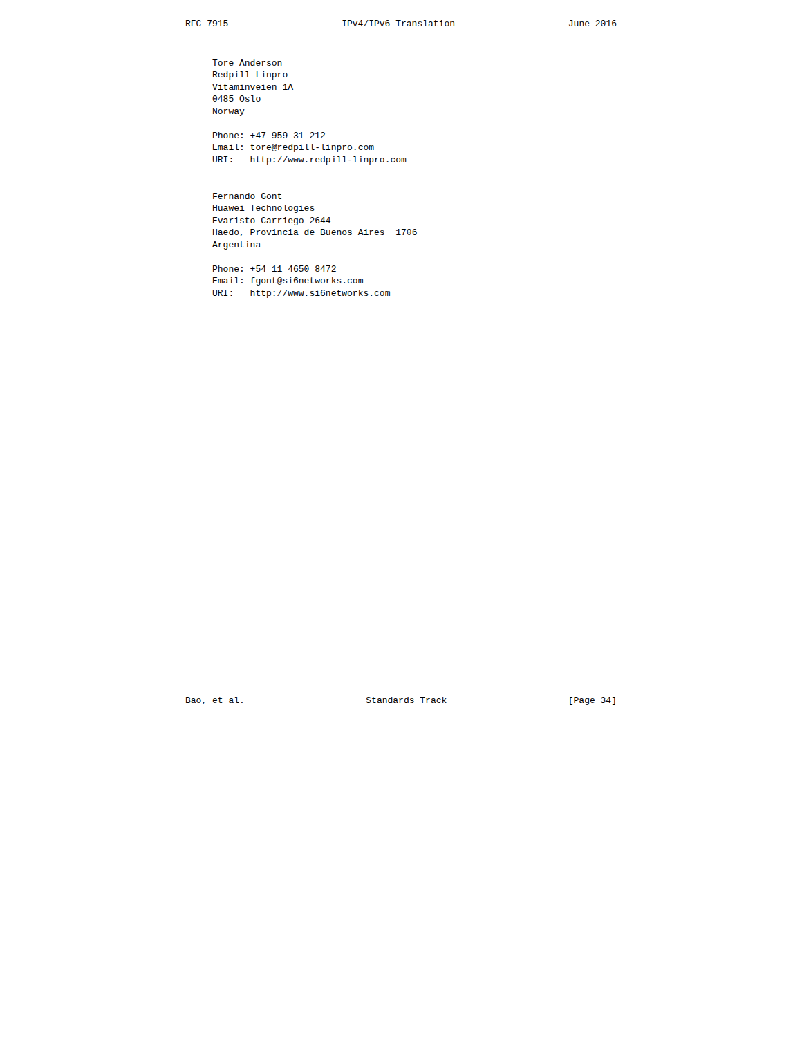RFC 7915 IPv4/IPv6 Translation June 2016
Tore Anderson
Redpill Linpro
Vitaminveien 1A
0485 Oslo
Norway

Phone: +47 959 31 212
Email: tore@redpill-linpro.com
URI:   http://www.redpill-linpro.com


Fernando Gont
Huawei Technologies
Evaristo Carriego 2644
Haedo, Provincia de Buenos Aires  1706
Argentina

Phone: +54 11 4650 8472
Email: fgont@si6networks.com
URI:   http://www.si6networks.com
Bao, et al. Standards Track [Page 34]